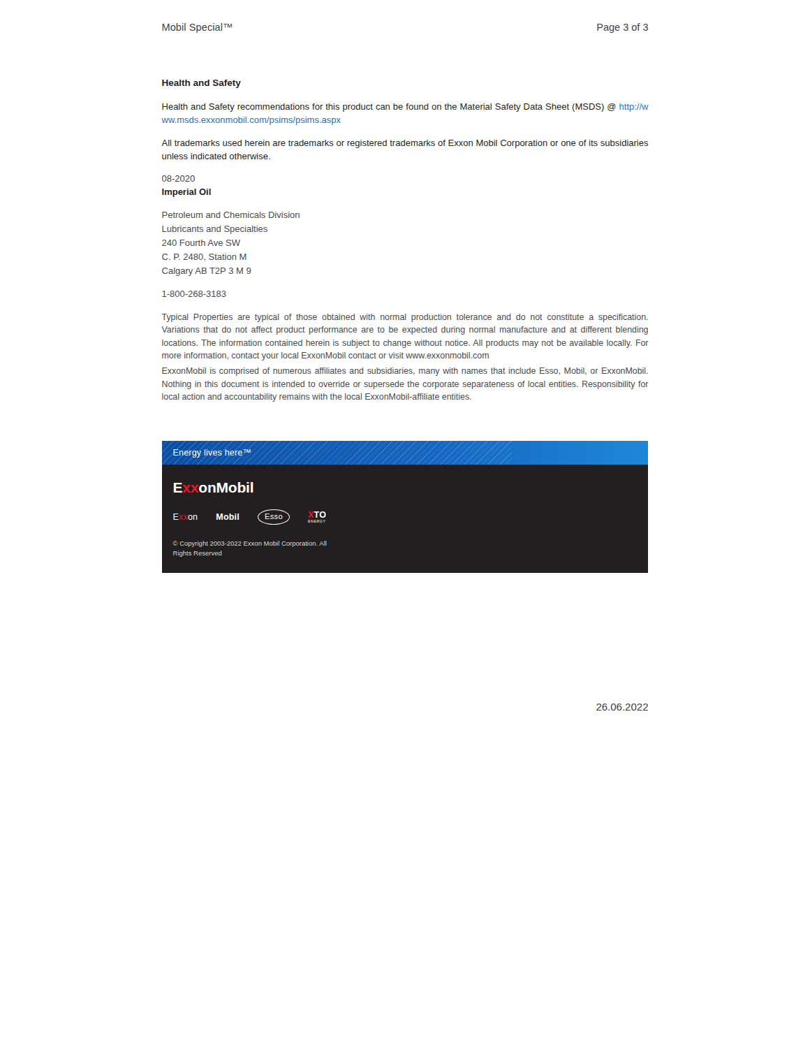Mobil Special™
Page 3 of 3
Health and Safety
Health and Safety recommendations for this product can be found on the Material Safety Data Sheet (MSDS) @ http://www.msds.exxonmobil.com/psims/psims.aspx
All trademarks used herein are trademarks or registered trademarks of Exxon Mobil Corporation or one of its subsidiaries unless indicated otherwise.
08-2020
Imperial Oil
Petroleum and Chemicals Division
Lubricants and Specialties
240 Fourth Ave SW
C. P. 2480, Station M
Calgary AB T2P 3 M 9
1-800-268-3183
Typical Properties are typical of those obtained with normal production tolerance and do not constitute a specification. Variations that do not affect product performance are to be expected during normal manufacture and at different blending locations. The information contained herein is subject to change without notice. All products may not be available locally. For more information, contact your local ExxonMobil contact or visit www.exxonmobil.com
ExxonMobil is comprised of numerous affiliates and subsidiaries, many with names that include Esso, Mobil, or ExxonMobil. Nothing in this document is intended to override or supersede the corporate separateness of local entities. Responsibility for local action and accountability remains with the local ExxonMobil-affiliate entities.
Energy lives here™
ExxonMobil
Exxon Mobil Esso XTOENERGY
© Copyright 2003-2022 Exxon Mobil Corporation. All Rights Reserved
26.06.2022